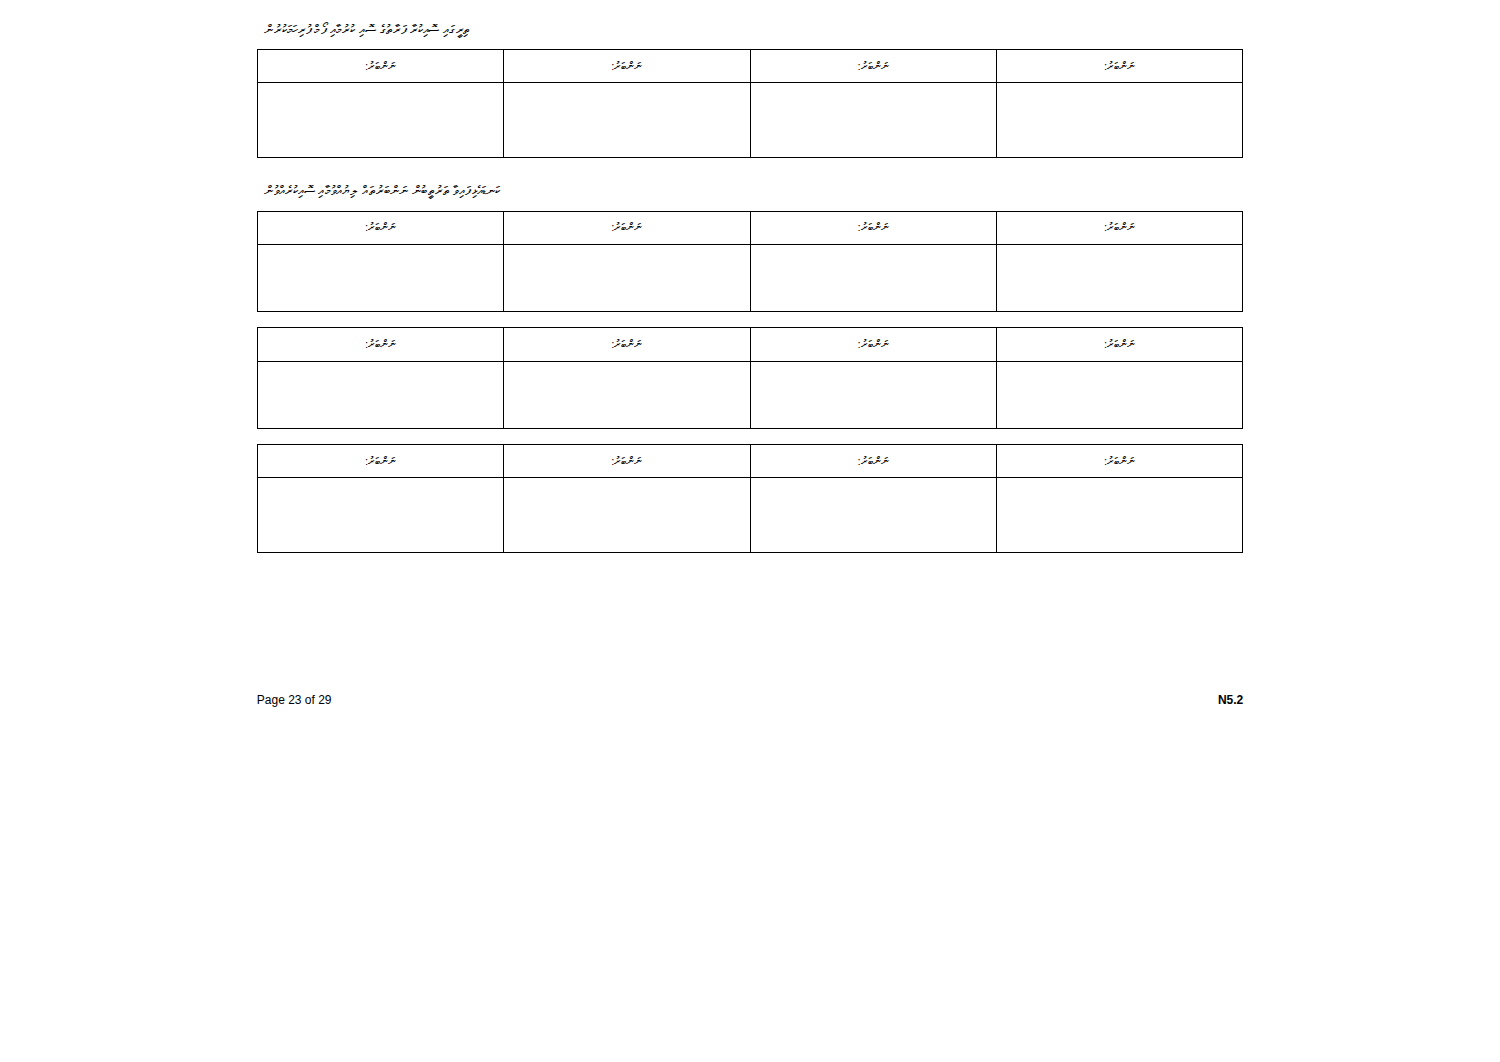ތިރީގައި ސޮއިކުރާ ފަރާތުގެ ސޮއި ކުރުމާއި ފޯމް ފުރިހަމަކުރުން
| ނަންބަރު: | ނަންބަރު: | ނަންބަރު: | ނަންބަރު: |
| --- | --- | --- | --- |
ކަނޑައެޅިފައިވާ ތަރުތީބުން ނަންބަރުތައް ލިޔުއްވުމާއި ސޮއިކުރެއްވުން
| ނަންބަރު: | ނަންބަރު: | ނަންބަރު: | ނަންބަރު: |
| --- | --- | --- | --- |
| ނަންބަރު: | ނަންބަރު: | ނަންބަރު: | ނަންބަރު: |
| --- | --- | --- | --- |
| ނަންބަރު: | ނަންބަރު: | ނަންބަރު: | ނަންބަރު: |
| --- | --- | --- | --- |
Page 23 of 29
N5.2